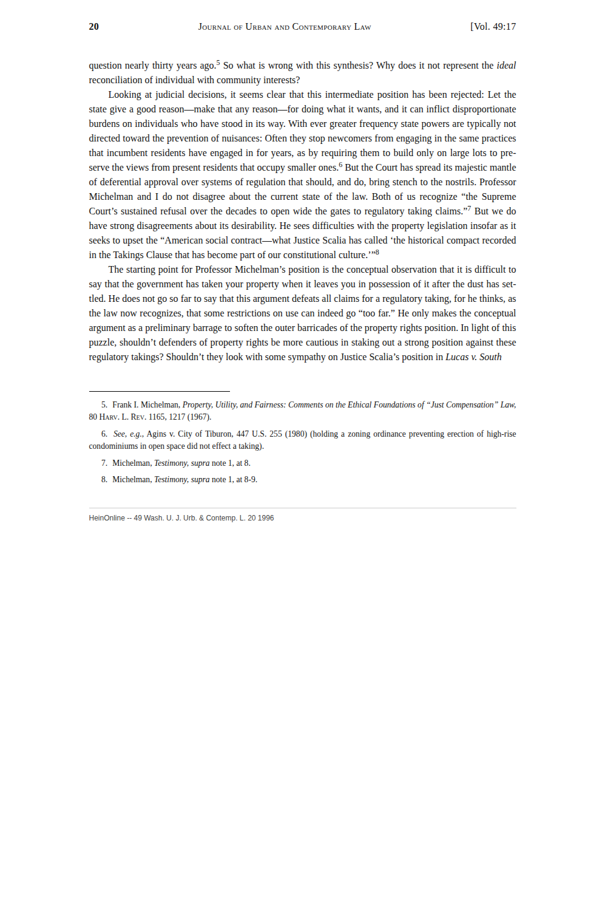20 Journal of Urban and Contemporary Law [Vol. 49:17
question nearly thirty years ago.5 So what is wrong with this synthesis? Why does it not represent the ideal reconciliation of individual with community interests?
Looking at judicial decisions, it seems clear that this intermediate position has been rejected: Let the state give a good reason—make that any reason—for doing what it wants, and it can inflict disproportionate burdens on individuals who have stood in its way. With ever greater frequency state powers are typically not directed toward the prevention of nuisances: Often they stop newcomers from engaging in the same practices that incumbent residents have engaged in for years, as by requiring them to build only on large lots to preserve the views from present residents that occupy smaller ones.6 But the Court has spread its majestic mantle of deferential approval over systems of regulation that should, and do, bring stench to the nostrils. Professor Michelman and I do not disagree about the current state of the law. Both of us recognize “the Supreme Court’s sustained refusal over the decades to open wide the gates to regulatory taking claims.”7 But we do have strong disagreements about its desirability. He sees difficulties with the property legislation insofar as it seeks to upset the “American social contract—what Justice Scalia has called ‘the historical compact recorded in the Takings Clause that has become part of our constitutional culture.’”8
The starting point for Professor Michelman’s position is the conceptual observation that it is difficult to say that the government has taken your property when it leaves you in possession of it after the dust has settled. He does not go so far to say that this argument defeats all claims for a regulatory taking, for he thinks, as the law now recognizes, that some restrictions on use can indeed go “too far.” He only makes the conceptual argument as a preliminary barrage to soften the outer barricades of the property rights position. In light of this puzzle, shouldn’t defenders of property rights be more cautious in staking out a strong position against these regulatory takings? Shouldn’t they look with some sympathy on Justice Scalia’s position in Lucas v. South
5. Frank I. Michelman, Property, Utility, and Fairness: Comments on the Ethical Foundations of “Just Compensation” Law, 80 Harv. L. Rev. 1165, 1217 (1967).
6. See, e.g., Agins v. City of Tiburon, 447 U.S. 255 (1980) (holding a zoning ordinance preventing erection of high-rise condominiums in open space did not effect a taking).
7. Michelman, Testimony, supra note 1, at 8.
8. Michelman, Testimony, supra note 1, at 8-9.
HeinOnline -- 49 Wash. U. J. Urb. & Contemp. L. 20 1996